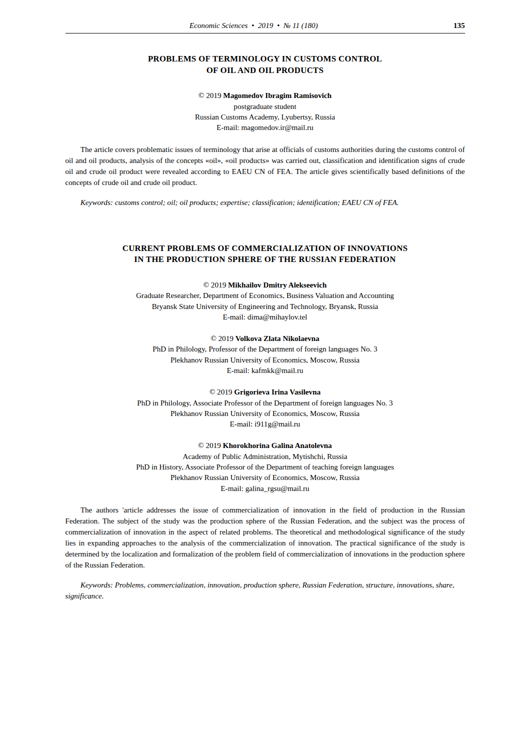Economic Sciences • 2019 • № 11 (180) 135
Problems of Terminology in Customs Control
of Oil and Oil Products
© 2019 Magomedov Ibragim Ramisovich postgraduate student Russian Customs Academy, Lyubertsy, Russia E-mail: magomedov.ir@mail.ru
The article covers problematic issues of terminology that arise at officials of customs authorities during the customs control of oil and oil products, analysis of the concepts «oil», «oil products» was carried out, classification and identification signs of crude oil and crude oil product were revealed according to EAEU CN of FEA. The article gives scientifically based definitions of the concepts of crude oil and crude oil product.
Keywords: customs control; oil; oil products; expertise; classification; identification; EAEU CN of FEA.
Current Problems of Commercialization of Innovations
in the Production Sphere of the Russian Federation
© 2019 Mikhailov Dmitry Alekseevich Graduate Researcher, Department of Economics, Business Valuation and Accounting Bryansk State University of Engineering and Technology, Bryansk, Russia E-mail: dima@mihaylov.tel
© 2019 Volkova Zlata Nikolaevna PhD in Philology, Professor of the Department of foreign languages No. 3 Plekhanov Russian University of Economics, Moscow, Russia E-mail: kafmkk@mail.ru
© 2019 Grigorieva Irina Vasilevna PhD in Philology, Associate Professor of the Department of foreign languages No. 3 Plekhanov Russian University of Economics, Moscow, Russia E-mail: i911g@mail.ru
© 2019 Khorokhorina Galina Anatolevna Academy of Public Administration, Mytishchi, Russia PhD in History, Associate Professor of the Department of teaching foreign languages Plekhanov Russian University of Economics, Moscow, Russia E-mail: galina_rgsu@mail.ru
The authors 'article addresses the issue of commercialization of innovation in the field of production in the Russian Federation. The subject of the study was the production sphere of the Russian Federation, and the subject was the process of commercialization of innovation in the aspect of related problems. The theoretical and methodological significance of the study lies in expanding approaches to the analysis of the commercialization of innovation. The practical significance of the study is determined by the localization and formalization of the problem field of commercialization of innovations in the production sphere of the Russian Federation.
Keywords: Problems, commercialization, innovation, production sphere, Russian Federation, structure, innovations, share, significance.